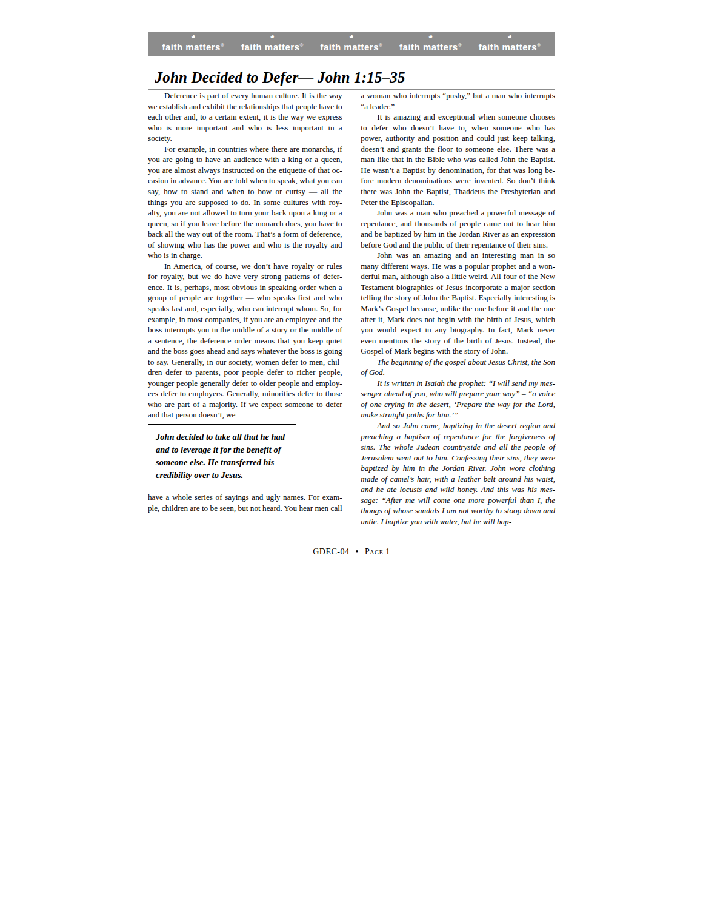◕faith matters® ◕faith matters® ◕faith matters® ◕faith matters® ◕faith matters®
John Decided to Defer— John 1:15–35
Deference is part of every human culture. It is the way we establish and exhibit the relationships that people have to each other and, to a certain extent, it is the way we express who is more important and who is less important in a society.
For example, in countries where there are monarchs, if you are going to have an audience with a king or a queen, you are almost always instructed on the etiquette of that occasion in advance. You are told when to speak, what you can say, how to stand and when to bow or curtsy — all the things you are supposed to do. In some cultures with royalty, you are not allowed to turn your back upon a king or a queen, so if you leave before the monarch does, you have to back all the way out of the room. That’s a form of deference, of showing who has the power and who is the royalty and who is in charge.
In America, of course, we don’t have royalty or rules for royalty, but we do have very strong patterns of deference. It is, perhaps, most obvious in speaking order when a group of people are together — who speaks first and who speaks last and, especially, who can interrupt whom. So, for example, in most companies, if you are an employee and the boss interrupts you in the middle of a story or the middle of a sentence, the deference order means that you keep quiet and the boss goes ahead and says whatever the boss is going to say. Generally, in our society, women defer to men, children defer to parents, poor people defer to richer people, younger people generally defer to older people and employees defer to employers. Generally, minorities defer to those who are part of a majority. If we expect someone to defer and that person doesn’t, we
John decided to take all that he had and to leverage it for the benefit of someone else. He transferred his credibility over to Jesus.
have a whole series of sayings and ugly names. For example, children are to be seen, but not heard. You hear men call a woman who interrupts “pushy,” but a man who interrupts “a leader.”
It is amazing and exceptional when someone chooses to defer who doesn’t have to, when someone who has power, authority and position and could just keep talking, doesn’t and grants the floor to someone else. There was a man like that in the Bible who was called John the Baptist. He wasn’t a Baptist by denomination, for that was long before modern denominations were invented. So don’t think there was John the Baptist, Thaddeus the Presbyterian and Peter the Episcopalian.
John was a man who preached a powerful message of repentance, and thousands of people came out to hear him and be baptized by him in the Jordan River as an expression before God and the public of their repentance of their sins.
John was an amazing and an interesting man in so many different ways. He was a popular prophet and a wonderful man, although also a little weird. All four of the New Testament biographies of Jesus incorporate a major section telling the story of John the Baptist. Especially interesting is Mark’s Gospel because, unlike the one before it and the one after it, Mark does not begin with the birth of Jesus, which you would expect in any biography. In fact, Mark never even mentions the story of the birth of Jesus. Instead, the Gospel of Mark begins with the story of John.
The beginning of the gospel about Jesus Christ, the Son of God.
It is written in Isaiah the prophet: “I will send my messenger ahead of you, who will prepare your way” – “a voice of one crying in the desert, ‘Prepare the way for the Lord, make straight paths for him.’”
And so John came, baptizing in the desert region and preaching a baptism of repentance for the forgiveness of sins. The whole Judean countryside and all the people of Jerusalem went out to him. Confessing their sins, they were baptized by him in the Jordan River. John wore clothing made of camel’s hair, with a leather belt around his waist, and he ate locusts and wild honey. And this was his message: “After me will come one more powerful than I, the thongs of whose sandals I am not worthy to stoop down and untie. I baptize you with water, but he will bap-
GDEC-04 • Page 1